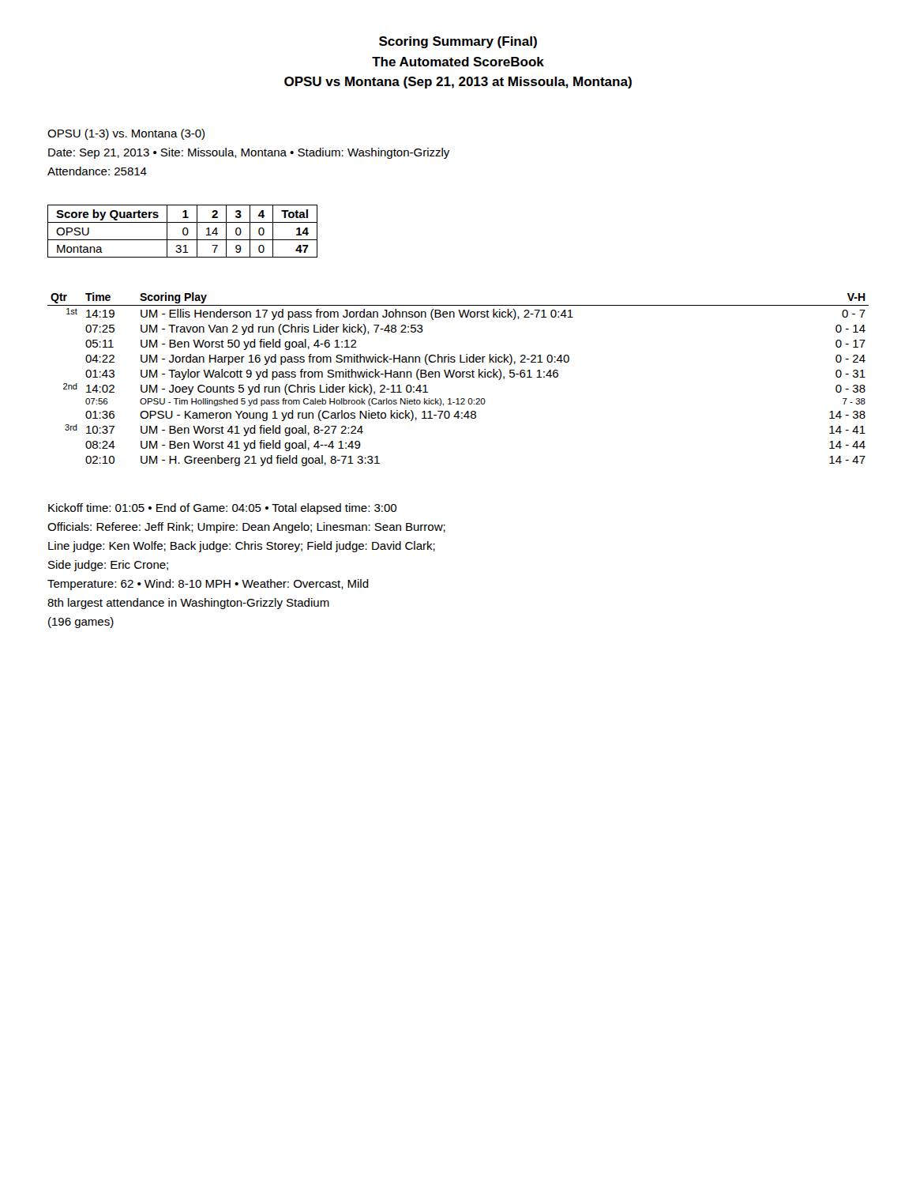Scoring Summary (Final)
The Automated ScoreBook
OPSU vs Montana (Sep 21, 2013 at Missoula, Montana)
OPSU (1-3) vs. Montana (3-0)
Date: Sep 21, 2013 • Site: Missoula, Montana • Stadium: Washington-Grizzly
Attendance: 25814
| Score by Quarters | 1 | 2 | 3 | 4 | Total |
| --- | --- | --- | --- | --- | --- |
| OPSU | 0 | 14 | 0 | 0 | 14 |
| Montana | 31 | 7 | 9 | 0 | 47 |
| Qtr | Time | Scoring Play | V-H |
| --- | --- | --- | --- |
| 1st | 14:19 | UM - Ellis Henderson 17 yd pass from Jordan Johnson (Ben Worst kick), 2-71 0:41 | 0 - 7 |
| | 07:25 | UM - Travon Van 2 yd run (Chris Lider kick), 7-48 2:53 | 0 - 14 |
| | 05:11 | UM - Ben Worst 50 yd field goal, 4-6 1:12 | 0 - 17 |
| | 04:22 | UM - Jordan Harper 16 yd pass from Smithwick-Hann (Chris Lider kick), 2-21 0:40 | 0 - 24 |
| | 01:43 | UM - Taylor Walcott 9 yd pass from Smithwick-Hann (Ben Worst kick), 5-61 1:46 | 0 - 31 |
| 2nd | 14:02 | UM - Joey Counts 5 yd run (Chris Lider kick), 2-11 0:41 | 0 - 38 |
| | 07:56 | OPSU - Tim Hollingshed 5 yd pass from Caleb Holbrook (Carlos Nieto kick), 1-12 0:20 | 7 - 38 |
| | 01:36 | OPSU - Kameron Young 1 yd run (Carlos Nieto kick), 11-70 4:48 | 14 - 38 |
| 3rd | 10:37 | UM - Ben Worst 41 yd field goal, 8-27 2:24 | 14 - 41 |
| | 08:24 | UM - Ben Worst 41 yd field goal, 4--4 1:49 | 14 - 44 |
| | 02:10 | UM - H. Greenberg 21 yd field goal, 8-71 3:31 | 14 - 47 |
Kickoff time: 01:05 • End of Game: 04:05 • Total elapsed time: 3:00
Officials: Referee: Jeff Rink; Umpire: Dean Angelo; Linesman: Sean Burrow;
Line judge: Ken Wolfe; Back judge: Chris Storey; Field judge: David Clark;
Side judge: Eric Crone;
Temperature: 62 • Wind: 8-10 MPH • Weather: Overcast, Mild
8th largest attendance in Washington-Grizzly Stadium
(196 games)